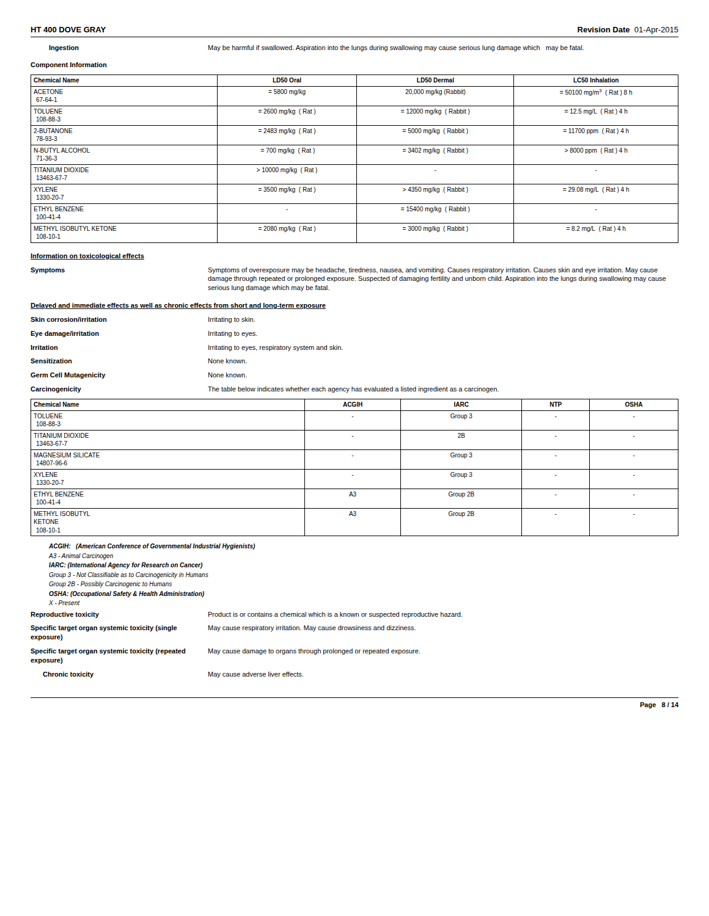HT 400 DOVE GRAY
Revision Date 01-Apr-2015
Ingestion
May be harmful if swallowed. Aspiration into the lungs during swallowing may cause serious lung damage which may be fatal.
Component Information
| Chemical Name | LD50 Oral | LD50 Dermal | LC50 Inhalation |
| --- | --- | --- | --- |
| ACETONE 67-64-1 | = 5800 mg/kg | 20,000 mg/kg (Rabbit) | = 50100 mg/m 3 ( Rat ) 8 h |
| TOLUENE 108-88-3 | = 2600 mg/kg ( Rat ) | = 12000 mg/kg ( Rabbit ) | = 12.5 mg/L ( Rat ) 4 h |
| 2-BUTANONE 78-93-3 | = 2483 mg/kg ( Rat ) | = 5000 mg/kg ( Rabbit ) | = 11700 ppm ( Rat ) 4 h |
| N-BUTYL ALCOHOL 71-36-3 | = 700 mg/kg ( Rat ) | = 3402 mg/kg ( Rabbit ) | > 8000 ppm ( Rat ) 4 h |
| TITANIUM DIOXIDE 13463-67-7 | > 10000 mg/kg ( Rat ) | - | - |
| XYLENE 1330-20-7 | = 3500 mg/kg ( Rat ) | > 4350 mg/kg ( Rabbit ) | = 29.08 mg/L ( Rat ) 4 h |
| ETHYL BENZENE 100-41-4 | - | = 15400 mg/kg ( Rabbit ) | - |
| METHYL ISOBUTYL KETONE 108-10-1 | = 2080 mg/kg ( Rat ) | = 3000 mg/kg ( Rabbit ) | = 8.2 mg/L ( Rat ) 4 h |
Information on toxicological effects
Symptoms
Symptoms of overexposure may be headache, tiredness, nausea, and vomiting. Causes respiratory irritation. Causes skin and eye irritation. May cause damage through repeated or prolonged exposure. Suspected of damaging fertility and unborn child. Aspiration into the lungs during swallowing may cause serious lung damage which may be fatal.
Delayed and immediate effects as well as chronic effects from short and long-term exposure
Skin corrosion/irritation
Irritating to skin.
Eye damage/irritation
Irritating to eyes.
Irritation
Irritating to eyes, respiratory system and skin.
Sensitization
None known.
Germ Cell Mutagenicity
None known.
Carcinogenicity
The table below indicates whether each agency has evaluated a listed ingredient as a carcinogen.
| Chemical Name | ACGIH | IARC | NTP | OSHA |
| --- | --- | --- | --- | --- |
| TOLUENE 108-88-3 | - | Group 3 | - | - |
| TITANIUM DIOXIDE 13463-67-7 | - | 2B | - | - |
| MAGNESIUM SILICATE 14807-96-6 | - | Group 3 | - | - |
| XYLENE 1330-20-7 | - | Group 3 | - | - |
| ETHYL BENZENE 100-41-4 | A3 | Group 2B | - | - |
| METHYL ISOBUTYL KETONE 108-10-1 | A3 | Group 2B | - | - |
ACGIH: (American Conference of Governmental Industrial Hygienists)
A3 - Animal Carcinogen
IARC: (International Agency for Research on Cancer)
Group 3 - Not Classifiable as to Carcinogenicity in Humans
Group 2B - Possibly Carcinogenic to Humans
OSHA: (Occupational Safety & Health Administration)
X - Present
Reproductive toxicity
Product is or contains a chemical which is a known or suspected reproductive hazard.
Specific target organ systemic toxicity (single exposure)
May cause respiratory irritation. May cause drowsiness and dizziness.
Specific target organ systemic toxicity (repeated exposure)
May cause damage to organs through prolonged or repeated exposure.
Chronic toxicity
May cause adverse liver effects.
Page 8 / 14